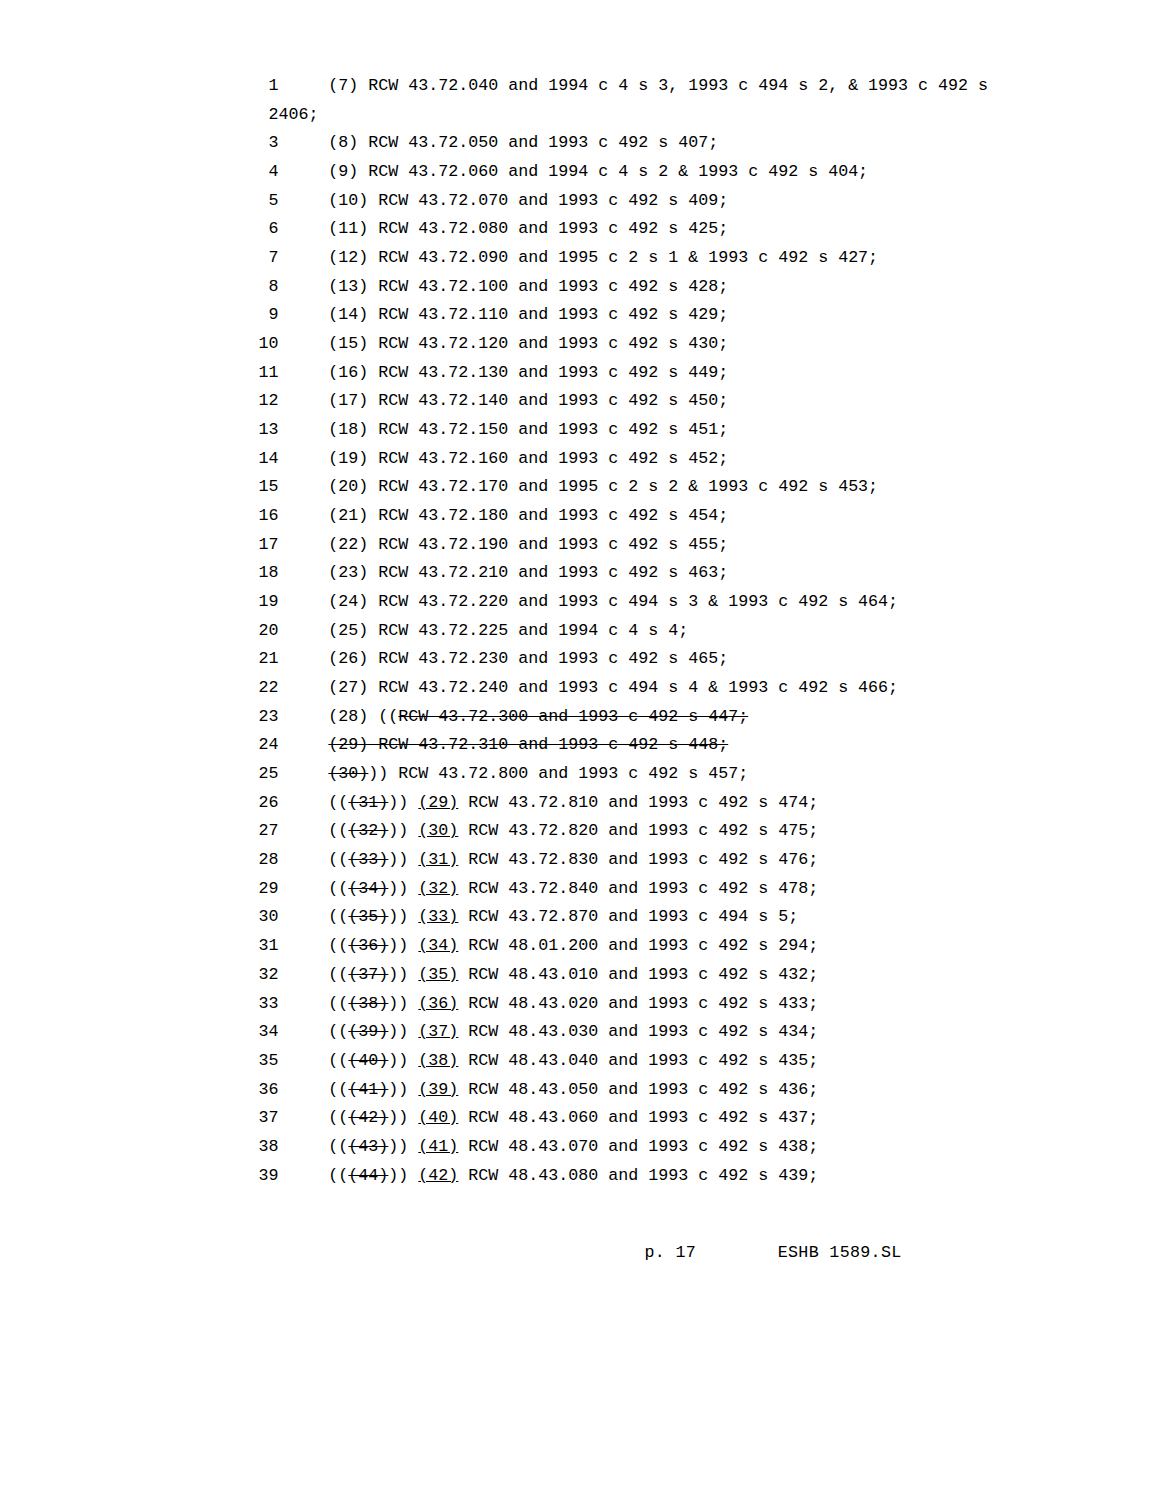| 1 | (7) RCW 43.72.040 and 1994 c 4 s 3, 1993 c 494 s 2, & 1993 c 492 s |
| 2 | 406; |
| 3 | (8) RCW 43.72.050 and 1993 c 492 s 407; |
| 4 | (9) RCW 43.72.060 and 1994 c 4 s 2 & 1993 c 492 s 404; |
| 5 | (10) RCW 43.72.070 and 1993 c 492 s 409; |
| 6 | (11) RCW 43.72.080 and 1993 c 492 s 425; |
| 7 | (12) RCW 43.72.090 and 1995 c 2 s 1 & 1993 c 492 s 427; |
| 8 | (13) RCW 43.72.100 and 1993 c 492 s 428; |
| 9 | (14) RCW 43.72.110 and 1993 c 492 s 429; |
| 10 | (15) RCW 43.72.120 and 1993 c 492 s 430; |
| 11 | (16) RCW 43.72.130 and 1993 c 492 s 449; |
| 12 | (17) RCW 43.72.140 and 1993 c 492 s 450; |
| 13 | (18) RCW 43.72.150 and 1993 c 492 s 451; |
| 14 | (19) RCW 43.72.160 and 1993 c 492 s 452; |
| 15 | (20) RCW 43.72.170 and 1995 c 2 s 2 & 1993 c 492 s 453; |
| 16 | (21) RCW 43.72.180 and 1993 c 492 s 454; |
| 17 | (22) RCW 43.72.190 and 1993 c 492 s 455; |
| 18 | (23) RCW 43.72.210 and 1993 c 492 s 463; |
| 19 | (24) RCW 43.72.220 and 1993 c 494 s 3 & 1993 c 492 s 464; |
| 20 | (25) RCW 43.72.225 and 1994 c 4 s 4; |
| 21 | (26) RCW 43.72.230 and 1993 c 492 s 465; |
| 22 | (27) RCW 43.72.240 and 1993 c 494 s 4 & 1993 c 492 s 466; |
| 23 | (28) (( RCW 43.72.300 and 1993 c 492 s 447; |
| 24 | (29) RCW 43.72.310 and 1993 c 492 s 448; |
| 25 | (30) )) RCW 43.72.800 and 1993 c 492 s 457; |
| 26 | (( (31) )) (29) RCW 43.72.810 and 1993 c 492 s 474; |
| 27 | (( (32) )) (30) RCW 43.72.820 and 1993 c 492 s 475; |
| 28 | (( (33) )) (31) RCW 43.72.830 and 1993 c 492 s 476; |
| 29 | (( (34) )) (32) RCW 43.72.840 and 1993 c 492 s 478; |
| 30 | (( (35) )) (33) RCW 43.72.870 and 1993 c 494 s 5; |
| 31 | (( (36) )) (34) RCW 48.01.200 and 1993 c 492 s 294; |
| 32 | (( (37) )) (35) RCW 48.43.010 and 1993 c 492 s 432; |
| 33 | (( (38) )) (36) RCW 48.43.020 and 1993 c 492 s 433; |
| 34 | (( (39) )) (37) RCW 48.43.030 and 1993 c 492 s 434; |
| 35 | (( (40) )) (38) RCW 48.43.040 and 1993 c 492 s 435; |
| 36 | (( (41) )) (39) RCW 48.43.050 and 1993 c 492 s 436; |
| 37 | (( (42) )) (40) RCW 48.43.060 and 1993 c 492 s 437; |
| 38 | (( (43) )) (41) RCW 48.43.070 and 1993 c 492 s 438; |
| 39 | (( (44) )) (42) RCW 48.43.080 and 1993 c 492 s 439; |
p. 17 ESHB 1589.SL